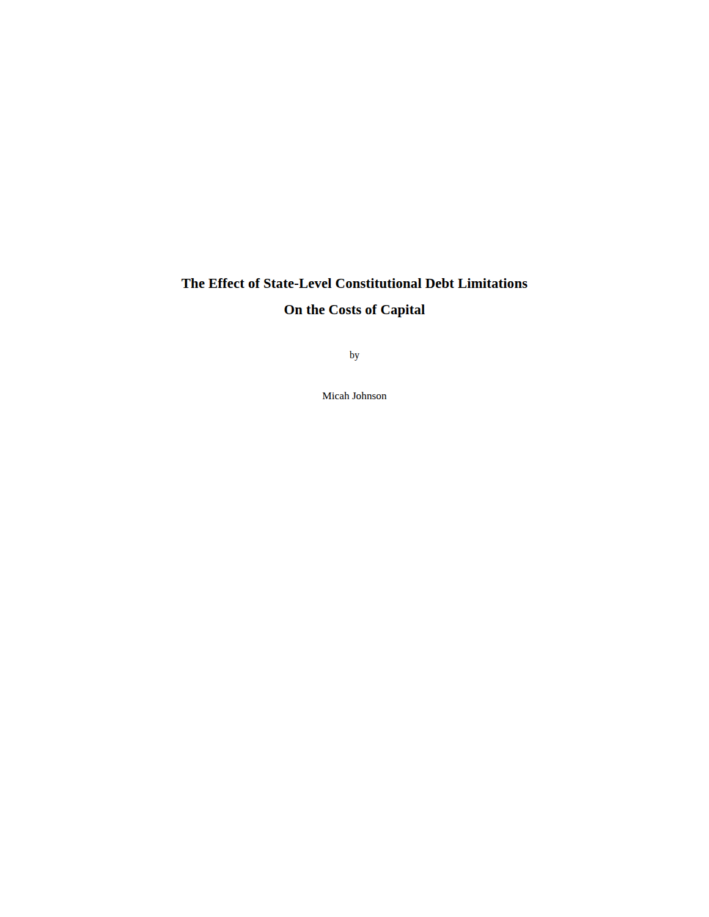The Effect of State-Level Constitutional Debt Limitations
On the Costs of Capital
by
Micah Johnson